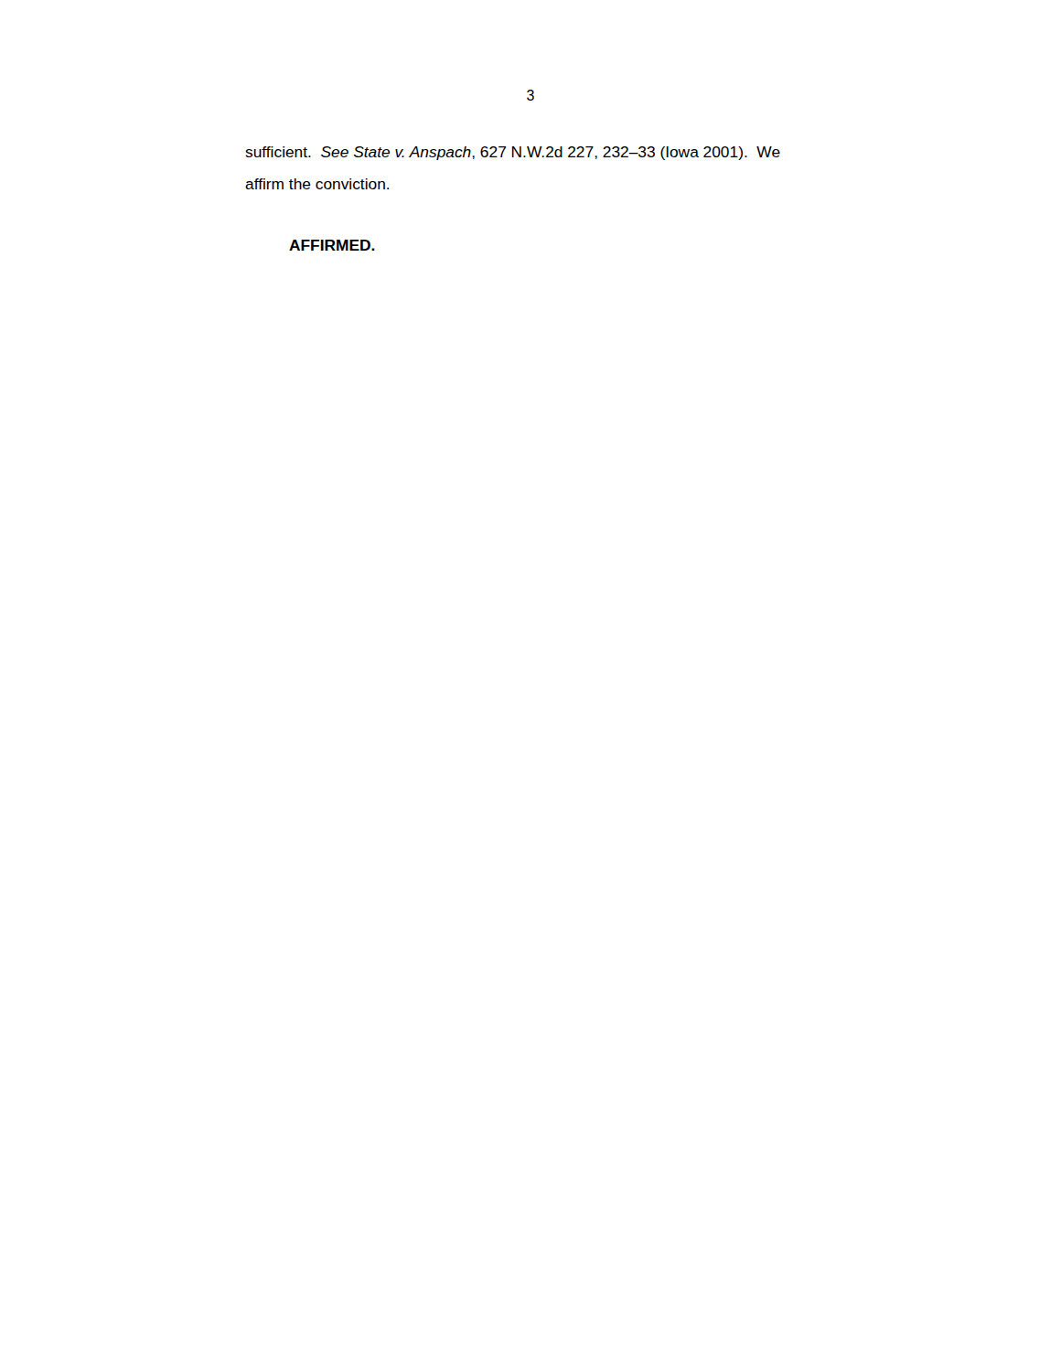3
sufficient. See State v. Anspach, 627 N.W.2d 227, 232–33 (Iowa 2001). We affirm the conviction.
AFFIRMED.